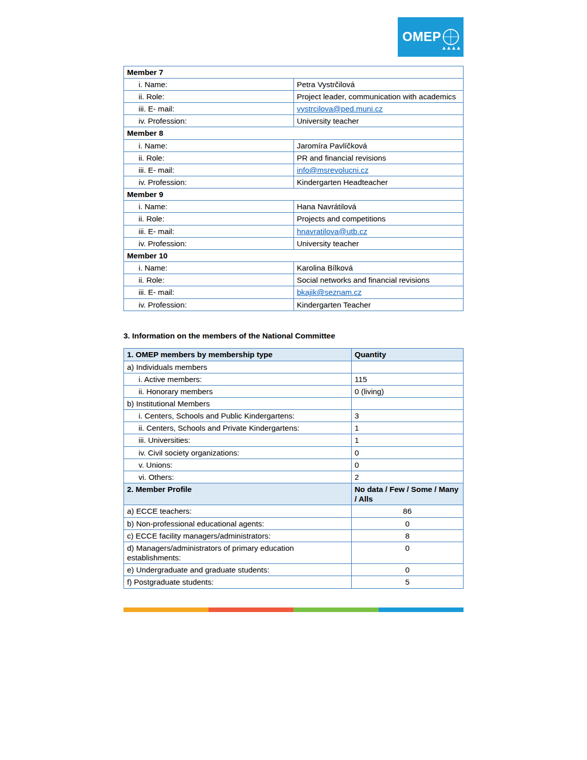OMEP ▲▲▲▲
| Member 7 |
| i. Name: | Petra Vystrčilová |
| ii. Role: | Project leader, communication with academics |
| iii. E- mail: | vystrcilova@ped.muni.cz |
| iv. Profession: | University teacher |
| Member 8 |
| i. Name: | Jaromíra Pavlíčková |
| ii. Role: | PR and financial revisions |
| iii. E- mail: | info@msrevolucni.cz |
| iv. Profession: | Kindergarten Headteacher |
| Member 9 |
| i. Name: | Hana Navrátilová |
| ii. Role: | Projects and competitions |
| iii. E- mail: | hnavratilova@utb.cz |
| iv. Profession: | University teacher |
| Member 10 |
| i. Name: | Karolina Bílková |
| ii. Role: | Social networks and financial revisions |
| iii. E- mail: | bkajik@seznam.cz |
| iv. Profession: | Kindergarten Teacher |
3. Information on the members of the National Committee
| 1. OMEP members by membership type | Quantity |
| a) Individuals members | |
| i. Active members: | 115 |
| ii. Honorary members | 0 (living) |
| b) Institutional Members | |
| i. Centers, Schools and Public Kindergartens: | 3 |
| ii. Centers, Schools and Private Kindergartens: | 1 |
| iii. Universities: | 1 |
| iv. Civil society organizations: | 0 |
| v. Unions: | 0 |
| vi. Others: | 2 |
| 2. Member Profile | No data / Few / Some / Many / Alls |
| a) ECCE teachers: | 86 |
| b) Non-professional educational agents: | 0 |
| c) ECCE facility managers/administrators: | 8 |
| d) Managers/administrators of primary education establishments: | 0 |
| e) Undergraduate and graduate students: | 0 |
| f) Postgraduate students: | 5 |